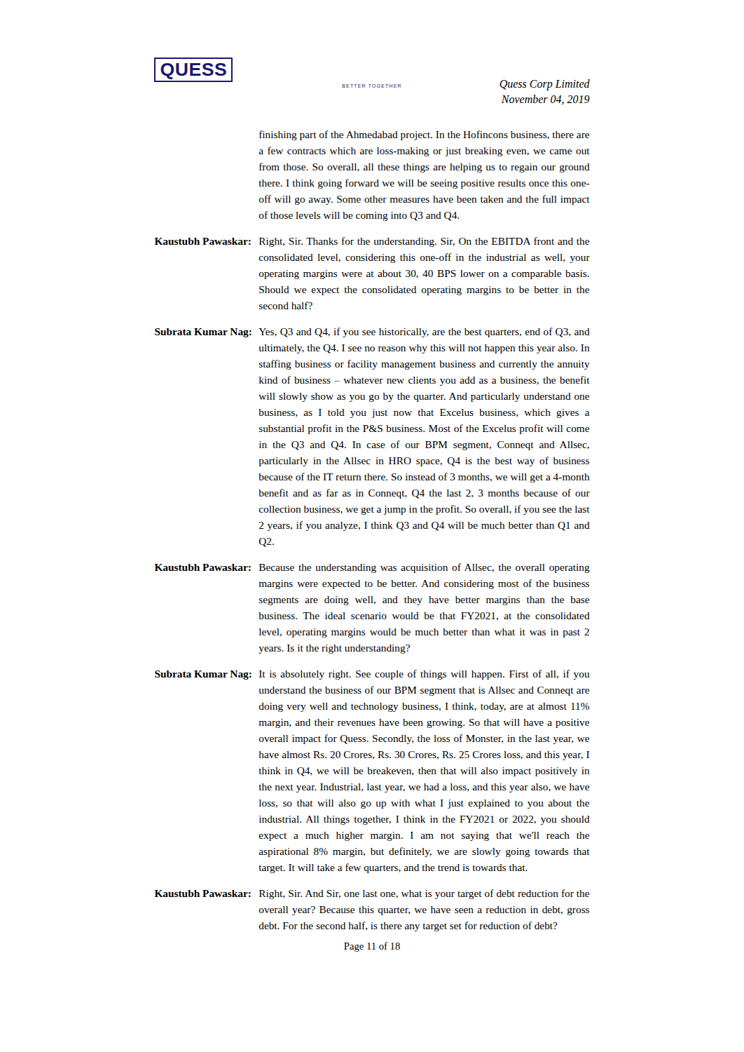QUESS
BETTER TOGETHER
Quess Corp Limited
November 04, 2019
finishing part of the Ahmedabad project. In the Hofincons business, there are a few contracts which are loss-making or just breaking even, we came out from those. So overall, all these things are helping us to regain our ground there. I think going forward we will be seeing positive results once this one-off will go away. Some other measures have been taken and the full impact of those levels will be coming into Q3 and Q4.
| Kaustubh Pawaskar: | Right, Sir. Thanks for the understanding. Sir, On the EBITDA front and the consolidated level, considering this one-off in the industrial as well, your operating margins were at about 30, 40 BPS lower on a comparable basis. Should we expect the consolidated operating margins to be better in the second half? |
| Subrata Kumar Nag: | Yes, Q3 and Q4, if you see historically, are the best quarters, end of Q3, and ultimately, the Q4. I see no reason why this will not happen this year also. In staffing business or facility management business and currently the annuity kind of business – whatever new clients you add as a business, the benefit will slowly show as you go by the quarter. And particularly understand one business, as I told you just now that Excelus business, which gives a substantial profit in the P&S business. Most of the Excelus profit will come in the Q3 and Q4. In case of our BPM segment, Conneqt and Allsec, particularly in the Allsec in HRO space, Q4 is the best way of business because of the IT return there. So instead of 3 months, we will get a 4-month benefit and as far as in Conneqt, Q4 the last 2, 3 months because of our collection business, we get a jump in the profit. So overall, if you see the last 2 years, if you analyze, I think Q3 and Q4 will be much better than Q1 and Q2. |
| Kaustubh Pawaskar: | Because the understanding was acquisition of Allsec, the overall operating margins were expected to be better. And considering most of the business segments are doing well, and they have better margins than the base business. The ideal scenario would be that FY2021, at the consolidated level, operating margins would be much better than what it was in past 2 years. Is it the right understanding? |
| Subrata Kumar Nag: | It is absolutely right. See couple of things will happen. First of all, if you understand the business of our BPM segment that is Allsec and Conneqt are doing very well and technology business, I think, today, are at almost 11% margin, and their revenues have been growing. So that will have a positive overall impact for Quess. Secondly, the loss of Monster, in the last year, we have almost Rs. 20 Crores, Rs. 30 Crores, Rs. 25 Crores loss, and this year, I think in Q4, we will be breakeven, then that will also impact positively in the next year. Industrial, last year, we had a loss, and this year also, we have loss, so that will also go up with what I just explained to you about the industrial. All things together, I think in the FY2021 or 2022, you should expect a much higher margin. I am not saying that we'll reach the aspirational 8% margin, but definitely, we are slowly going towards that target. It will take a few quarters, and the trend is towards that. |
| Kaustubh Pawaskar: | Right, Sir. And Sir, one last one, what is your target of debt reduction for the overall year? Because this quarter, we have seen a reduction in debt, gross debt. For the second half, is there any target set for reduction of debt? |
Page 11 of 18